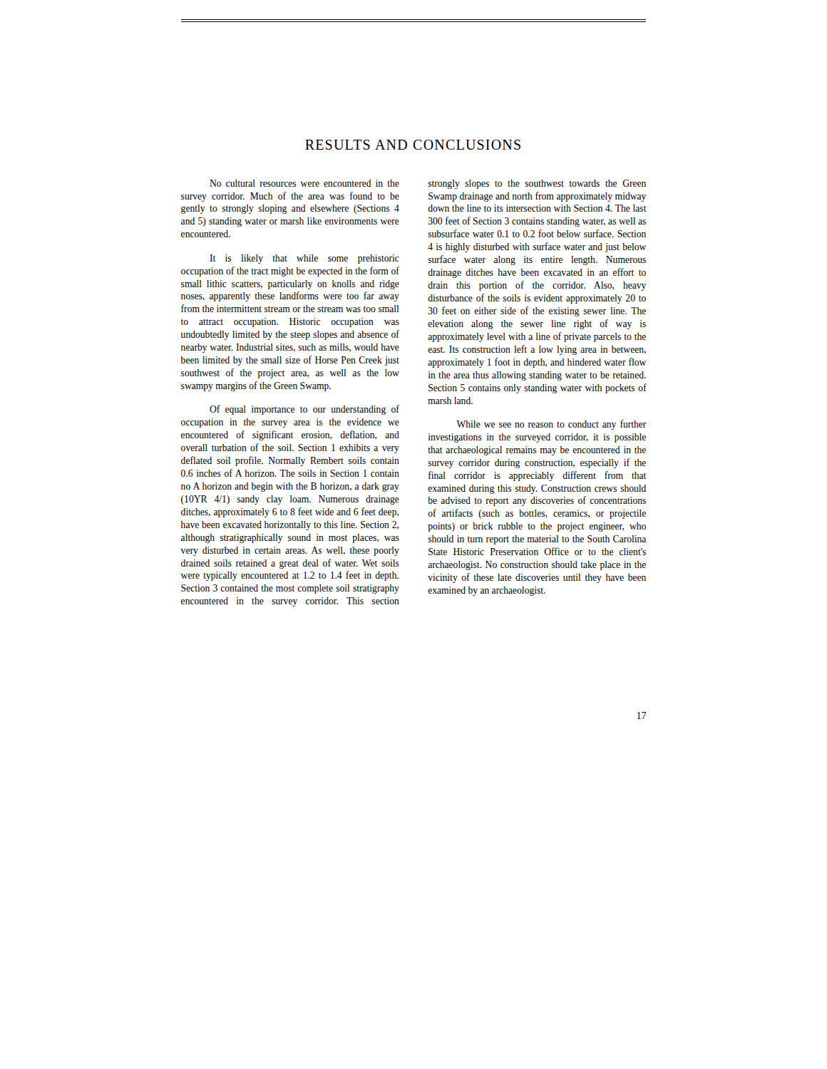RESULTS AND CONCLUSIONS
No cultural resources were encountered in the survey corridor. Much of the area was found to be gently to strongly sloping and elsewhere (Sections 4 and 5) standing water or marsh like environments were encountered.
It is likely that while some prehistoric occupation of the tract might be expected in the form of small lithic scatters, particularly on knolls and ridge noses, apparently these landforms were too far away from the intermittent stream or the stream was too small to attract occupation. Historic occupation was undoubtedly limited by the steep slopes and absence of nearby water. Industrial sites, such as mills, would have been limited by the small size of Horse Pen Creek just southwest of the project area, as well as the low swampy margins of the Green Swamp.
Of equal importance to our understanding of occupation in the survey area is the evidence we encountered of significant erosion, deflation, and overall turbation of the soil. Section 1 exhibits a very deflated soil profile. Normally Rembert soils contain 0.6 inches of A horizon. The soils in Section 1 contain no A horizon and begin with the B horizon, a dark gray (10YR 4/1) sandy clay loam. Numerous drainage ditches, approximately 6 to 8 feet wide and 6 feet deep, have been excavated horizontally to this line. Section 2, although stratigraphically sound in most places, was very disturbed in certain areas. As well, these poorly drained soils retained a great deal of water. Wet soils were typically encountered at 1.2 to 1.4 feet in depth. Section 3 contained the most complete soil stratigraphy encountered in the survey corridor. This section strongly slopes to the southwest towards the Green Swamp drainage and north from approximately midway down the line to its intersection with Section 4. The last 300 feet of Section 3 contains standing water, as well as subsurface water 0.1 to 0.2 foot below surface. Section 4 is highly disturbed with surface water and just below surface water along its entire length. Numerous drainage ditches have been excavated in an effort to drain this portion of the corridor. Also, heavy disturbance of the soils is evident approximately 20 to 30 feet on either side of the existing sewer line. The elevation along the sewer line right of way is approximately level with a line of private parcels to the east. Its construction left a low lying area in between, approximately 1 foot in depth, and hindered water flow in the area thus allowing standing water to be retained. Section 5 contains only standing water with pockets of marsh land.
While we see no reason to conduct any further investigations in the surveyed corridor, it is possible that archaeological remains may be encountered in the survey corridor during construction, especially if the final corridor is appreciably different from that examined during this study. Construction crews should be advised to report any discoveries of concentrations of artifacts (such as bottles, ceramics, or projectile points) or brick rubble to the project engineer, who should in turn report the material to the South Carolina State Historic Preservation Office or to the client's archaeologist. No construction should take place in the vicinity of these late discoveries until they have been examined by an archaeologist.
17